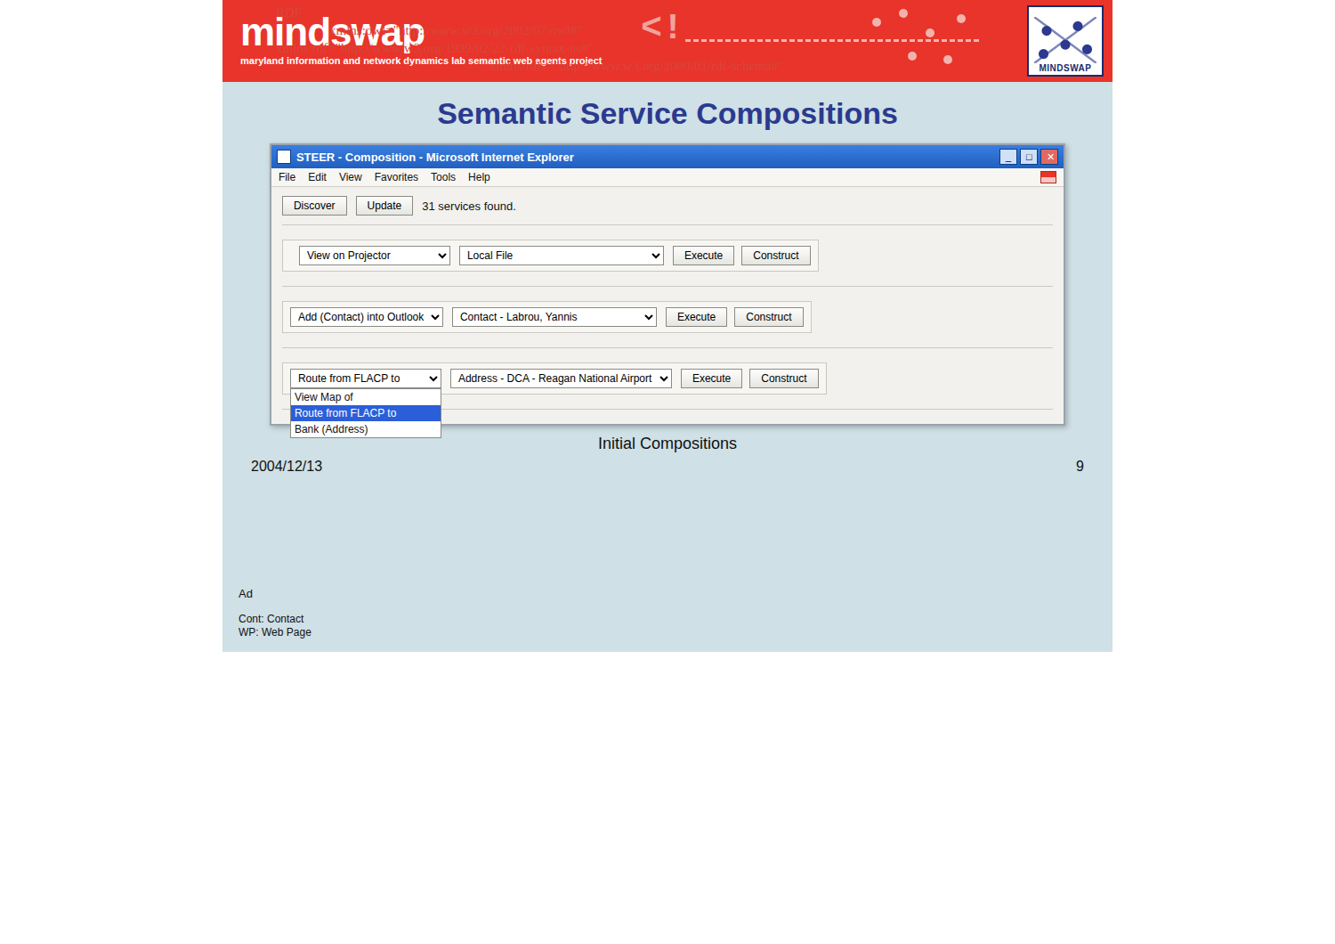RDF
xmlns:owl="http://www.w3.org/2002/07/owl#"
xmlns:rdf="http://www.w3.org/1999/02/22-rdf-syntax-ns#"
xmlns:rdfs="http://www.w3.org/2000/01/rdf-schema#"
<!
mindswap
maryland information and network dynamics lab semantic web agents project
MINDSWAP
Semantic Service Compositions
STEER - Composition - Microsoft Internet Explorer
_ □ ✕
File Edit View Favorites Tools Help
Discover Update 31 services found.
View on Projector Local File
Execute Construct
Add (Contact) into Outlook Contact - Labrou, Yannis
Execute Construct
Route from FLACP to
View Map of
Route from FLACP to
Bank (Address)
Address - DCA - Reagan National Airport
Execute Construct
Ad
Cont: Contact
WP: Web Page
Initial Compositions
2004/12/13 9